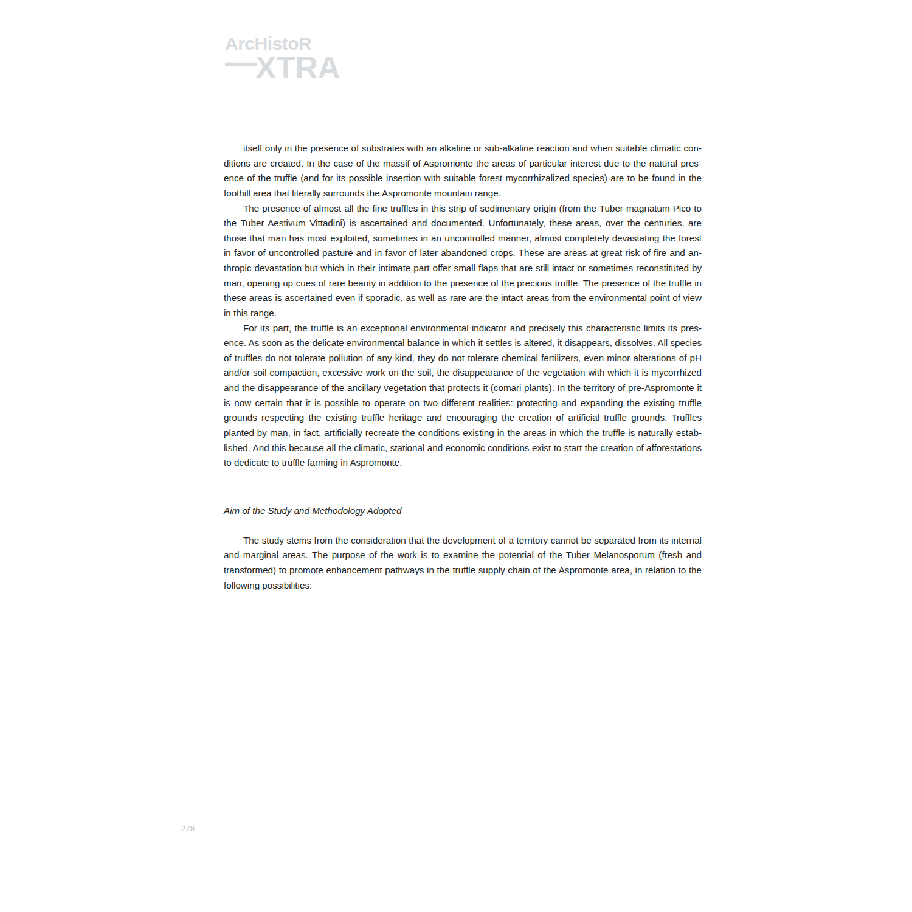ArcHistoR —XTRA
itself only in the presence of substrates with an alkaline or sub-alkaline reaction and when suitable climatic conditions are created. In the case of the massif of Aspromonte the areas of particular interest due to the natural presence of the truffle (and for its possible insertion with suitable forest mycorrhizalized species) are to be found in the foothill area that literally surrounds the Aspromonte mountain range.
The presence of almost all the fine truffles in this strip of sedimentary origin (from the Tuber magnatum Pico to the Tuber Aestivum Vittadini) is ascertained and documented. Unfortunately, these areas, over the centuries, are those that man has most exploited, sometimes in an uncontrolled manner, almost completely devastating the forest in favor of uncontrolled pasture and in favor of later abandoned crops. These are areas at great risk of fire and anthropic devastation but which in their intimate part offer small flaps that are still intact or sometimes reconstituted by man, opening up cues of rare beauty in addition to the presence of the precious truffle. The presence of the truffle in these areas is ascertained even if sporadic, as well as rare are the intact areas from the environmental point of view in this range.
For its part, the truffle is an exceptional environmental indicator and precisely this characteristic limits its presence. As soon as the delicate environmental balance in which it settles is altered, it disappears, dissolves. All species of truffles do not tolerate pollution of any kind, they do not tolerate chemical fertilizers, even minor alterations of pH and/or soil compaction, excessive work on the soil, the disappearance of the vegetation with which it is mycorrhized and the disappearance of the ancillary vegetation that protects it (comari plants). In the territory of pre-Aspromonte it is now certain that it is possible to operate on two different realities: protecting and expanding the existing truffle grounds respecting the existing truffle heritage and encouraging the creation of artificial truffle grounds. Truffles planted by man, in fact, artificially recreate the conditions existing in the areas in which the truffle is naturally established. And this because all the climatic, stational and economic conditions exist to start the creation of afforestations to dedicate to truffle farming in Aspromonte.
Aim of the Study and Methodology Adopted
The study stems from the consideration that the development of a territory cannot be separated from its internal and marginal areas. The purpose of the work is to examine the potential of the Tuber Melanosporum (fresh and transformed) to promote enhancement pathways in the truffle supply chain of the Aspromonte area, in relation to the following possibilities:
278